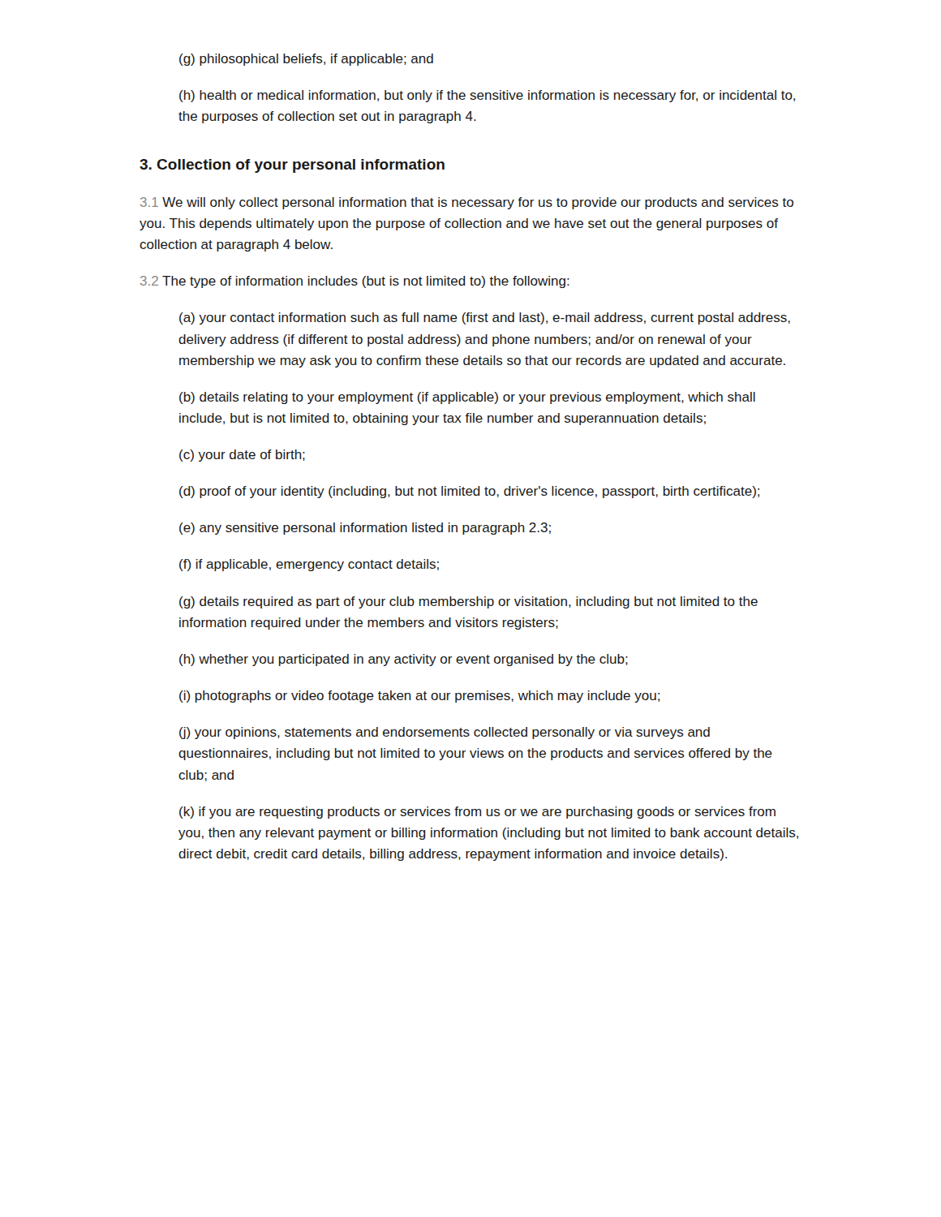(g) philosophical beliefs, if applicable; and
(h) health or medical information, but only if the sensitive information is necessary for, or incidental to, the purposes of collection set out in paragraph 4.
3. Collection of your personal information
3.1 We will only collect personal information that is necessary for us to provide our products and services to you. This depends ultimately upon the purpose of collection and we have set out the general purposes of collection at paragraph 4 below.
3.2 The type of information includes (but is not limited to) the following:
(a) your contact information such as full name (first and last), e-mail address, current postal address, delivery address (if different to postal address) and phone numbers; and/or on renewal of your membership we may ask you to confirm these details so that our records are updated and accurate.
(b) details relating to your employment (if applicable) or your previous employment, which shall include, but is not limited to, obtaining your tax file number and superannuation details;
(c) your date of birth;
(d) proof of your identity (including, but not limited to, driver's licence, passport, birth certificate);
(e) any sensitive personal information listed in paragraph 2.3;
(f) if applicable, emergency contact details;
(g) details required as part of your club membership or visitation, including but not limited to the information required under the members and visitors registers;
(h) whether you participated in any activity or event organised by the club;
(i) photographs or video footage taken at our premises, which may include you;
(j) your opinions, statements and endorsements collected personally or via surveys and questionnaires, including but not limited to your views on the products and services offered by the club; and
(k) if you are requesting products or services from us or we are purchasing goods or services from you, then any relevant payment or billing information (including but not limited to bank account details, direct debit, credit card details, billing address, repayment information and invoice details).